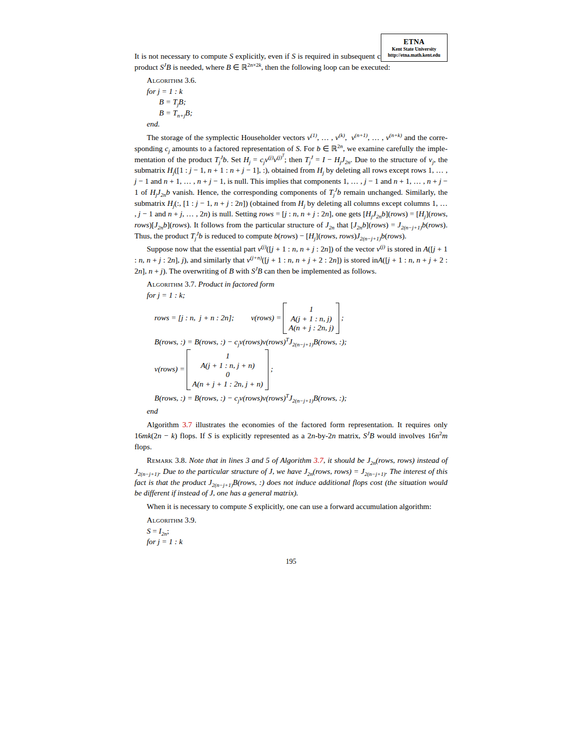ETNA
Kent State University
http://etna.math.kent.edu
It is not necessary to compute S explicitly, even if S is required in subsequent calculations. Thus, if a product SJB is needed, where B ∈ ℝ2n×2k, then the following loop can be executed:
Algorithm 3.6.
for j = 1 : k B = TjB; B = Tn+jB; end.
The storage of the symplectic Householder vectors v(1), … , v(k), v(n+1), … , v(n+k) and the corresponding cj amounts to a factored representation of S. For b ∈ ℝ2n, we examine carefully the implementation of the product TjJb. Set Hj = cjv(j)v(j)T; then TjJ = I − HjJ2n. Due to the structure of vj, the submatrix Hj([1 : j − 1, n + 1 : n + j − 1], :), obtained from Hj by deleting all rows except rows 1, … , j − 1 and n + 1, … , n + j − 1, is null. This implies that components 1, … , j − 1 and n + 1, … , n + j − 1 of HjJ2nb vanish. Hence, the corresponding components of TjJb remain unchanged. Similarly, the submatrix Hj(:, [1 : j − 1, n + j : 2n]) (obtained from Hj by deleting all columns except columns 1, … , j − 1 and n + j, … , 2n) is null. Setting rows = [j : n, n + j : 2n], one gets [HjJ2nb](rows) = [Hj](rows, rows)[J2nb](rows). It follows from the particular structure of J2n that [J2nb](rows) = J2(n−j+1)b(rows). Thus, the product TjJb is reduced to compute b(rows) − [Hj](rows, rows)J2(n−j+1)b(rows).
Suppose now that the essential part v(j)([j + 1 : n, n + j : 2n]) of the vector v(j) is stored in A([j + 1 : n, n + j : 2n], j), and similarly that v(j+n)([j + 1 : n, n + j + 2 : 2n]) is stored inA([j + 1 : n, n + j + 2 : 2n], n + j). The overwriting of B with SJB can then be implemented as follows.
Algorithm 3.7. Product in factored form
for j = 1 : k;
rows = [j : n, j + n : 2n]; v(rows) = 1 A(j + 1 : n, j) A(n + j : 2n, j) ; B(rows, :) = B(rows, :) − cjv(rows)v(rows)TJ2(n−j+1)B(rows, :); v(rows) = 1 A(j + 1 : n, j + n) 0 A(n + j + 1 : 2n, j + n) ; B(rows, :) = B(rows, :) − cjv(rows)v(rows)TJ2(n−j+1)B(rows, :);
end
Algorithm 3.7 illustrates the economies of the factored form representation. It requires only 16mk(2n − k) flops. If S is explicitly represented as a 2n-by-2n matrix, SJB would involves 16n2m flops.
Remark 3.8. Note that in lines 3 and 5 of Algorithm 3.7, it should be J2n(rows, rows) instead of J2(n−j+1). Due to the particular structure of J, we have J2n(rows, rows) = J2(n−j+1). The interest of this fact is that the product J2(n−j+1)B(rows, :) does not induce additional flops cost (the situation would be different if instead of J, one has a general matrix).
When it is necessary to compute S explicitly, one can use a forward accumulation algorithm:
Algorithm 3.9.
S = I2n; for j = 1 : k
195